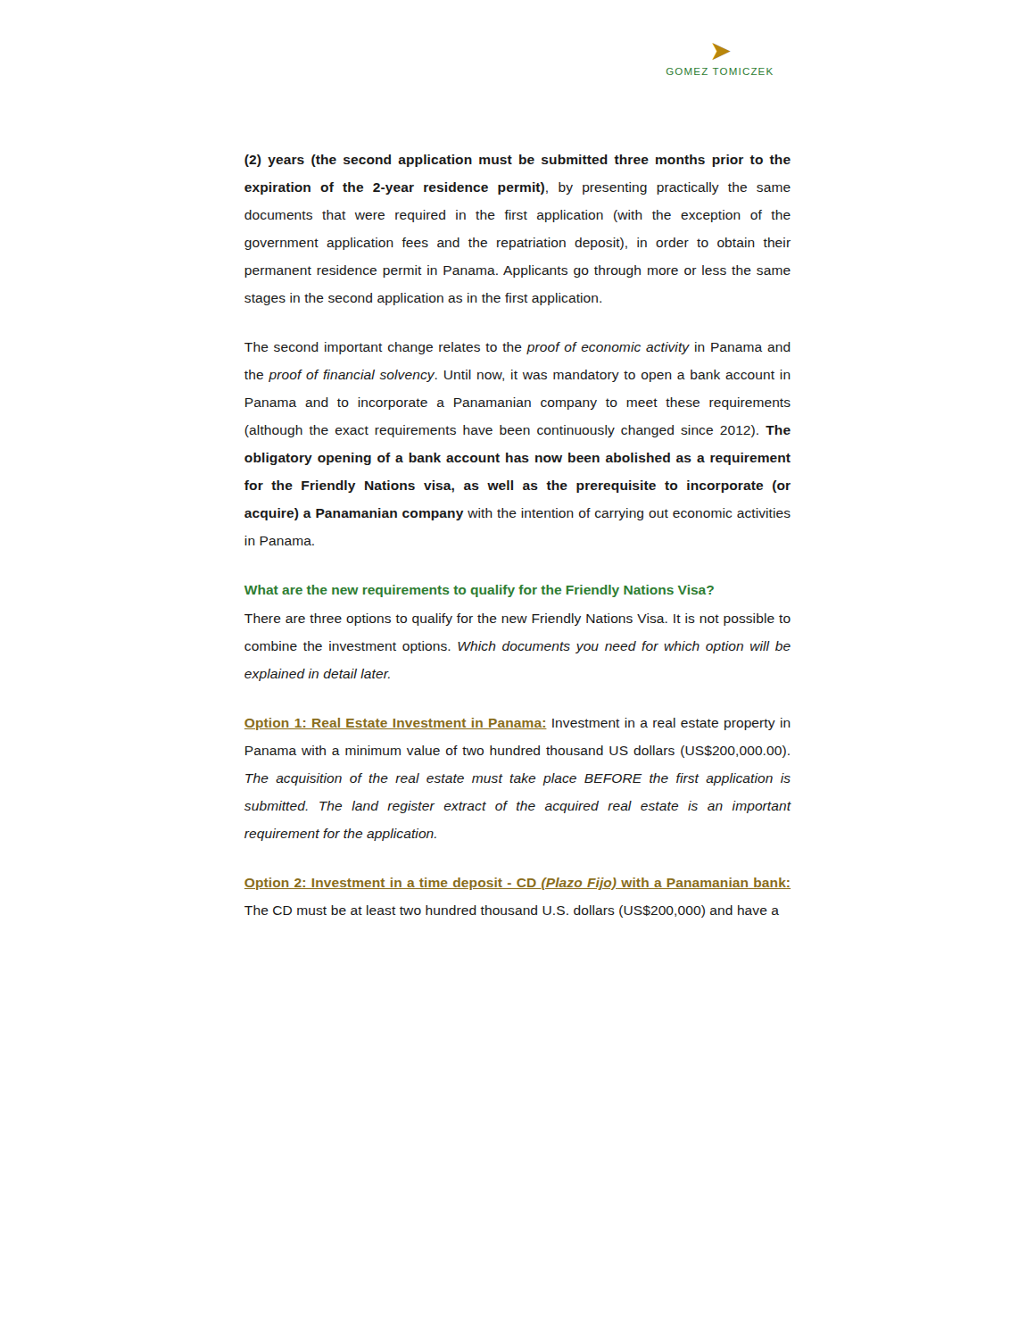➤
GOMEZ TOMICZEK
(2) years (the second application must be submitted three months prior to the expiration of the 2-year residence permit), by presenting practically the same documents that were required in the first application (with the exception of the government application fees and the repatriation deposit), in order to obtain their permanent residence permit in Panama. Applicants go through more or less the same stages in the second application as in the first application.
The second important change relates to the proof of economic activity in Panama and the proof of financial solvency. Until now, it was mandatory to open a bank account in Panama and to incorporate a Panamanian company to meet these requirements (although the exact requirements have been continuously changed since 2012). The obligatory opening of a bank account has now been abolished as a requirement for the Friendly Nations visa, as well as the prerequisite to incorporate (or acquire) a Panamanian company with the intention of carrying out economic activities in Panama.
What are the new requirements to qualify for the Friendly Nations Visa?
There are three options to qualify for the new Friendly Nations Visa. It is not possible to combine the investment options. Which documents you need for which option will be explained in detail later.
Option 1: Real Estate Investment in Panama: Investment in a real estate property in Panama with a minimum value of two hundred thousand US dollars (US$200,000.00). The acquisition of the real estate must take place BEFORE the first application is submitted. The land register extract of the acquired real estate is an important requirement for the application.
Option 2: Investment in a time deposit - CD (Plazo Fijo) with a Panamanian bank: The CD must be at least two hundred thousand U.S. dollars (US$200,000) and have a